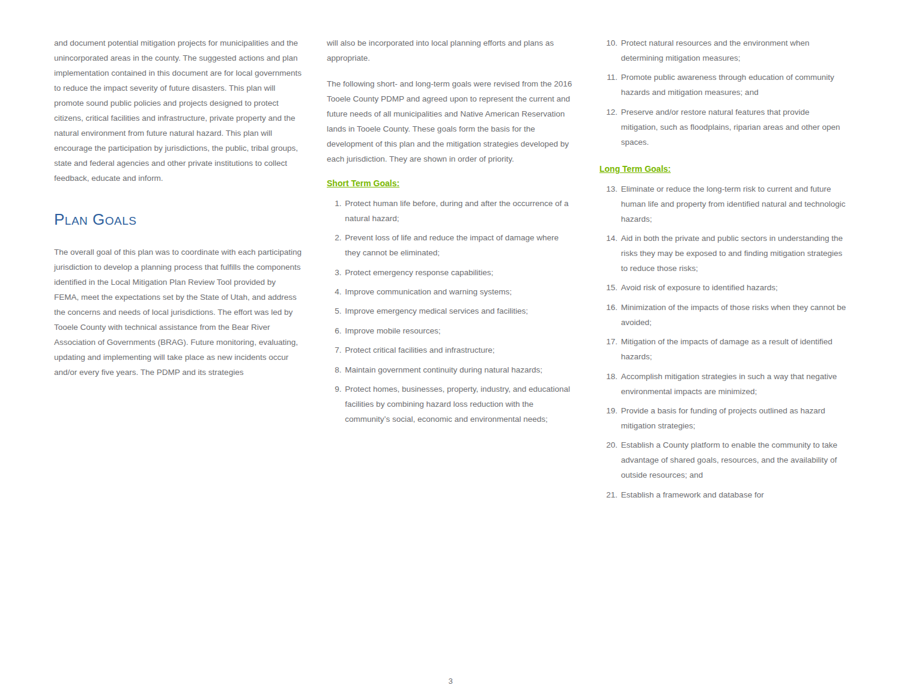and document potential mitigation projects for municipalities and the unincorporated areas in the county. The suggested actions and plan implementation contained in this document are for local governments to reduce the impact severity of future disasters. This plan will promote sound public policies and projects designed to protect citizens, critical facilities and infrastructure, private property and the natural environment from future natural hazard. This plan will encourage the participation by jurisdictions, the public, tribal groups, state and federal agencies and other private institutions to collect feedback, educate and inform.
PLAN GOALS
The overall goal of this plan was to coordinate with each participating jurisdiction to develop a planning process that fulfills the components identified in the Local Mitigation Plan Review Tool provided by FEMA, meet the expectations set by the State of Utah, and address the concerns and needs of local jurisdictions. The effort was led by Tooele County with technical assistance from the Bear River Association of Governments (BRAG). Future monitoring, evaluating, updating and implementing will take place as new incidents occur and/or every five years. The PDMP and its strategies
will also be incorporated into local planning efforts and plans as appropriate.
The following short- and long-term goals were revised from the 2016 Tooele County PDMP and agreed upon to represent the current and future needs of all municipalities and Native American Reservation lands in Tooele County. These goals form the basis for the development of this plan and the mitigation strategies developed by each jurisdiction. They are shown in order of priority.
Short Term Goals:
Protect human life before, during and after the occurrence of a natural hazard;
Prevent loss of life and reduce the impact of damage where they cannot be eliminated;
Protect emergency response capabilities;
Improve communication and warning systems;
Improve emergency medical services and facilities;
Improve mobile resources;
Protect critical facilities and infrastructure;
Maintain government continuity during natural hazards;
Protect homes, businesses, property, industry, and educational facilities by combining hazard loss reduction with the community’s social, economic and environmental needs;
Protect natural resources and the environment when determining mitigation measures;
Promote public awareness through education of community hazards and mitigation measures; and
Preserve and/or restore natural features that provide mitigation, such as floodplains, riparian areas and other open spaces.
Long Term Goals:
Eliminate or reduce the long-term risk to current and future human life and property from identified natural and technologic hazards;
Aid in both the private and public sectors in understanding the risks they may be exposed to and finding mitigation strategies to reduce those risks;
Avoid risk of exposure to identified hazards;
Minimization of the impacts of those risks when they cannot be avoided;
Mitigation of the impacts of damage as a result of identified hazards;
Accomplish mitigation strategies in such a way that negative environmental impacts are minimized;
Provide a basis for funding of projects outlined as hazard mitigation strategies;
Establish a County platform to enable the community to take advantage of shared goals, resources, and the availability of outside resources; and
Establish a framework and database for
3